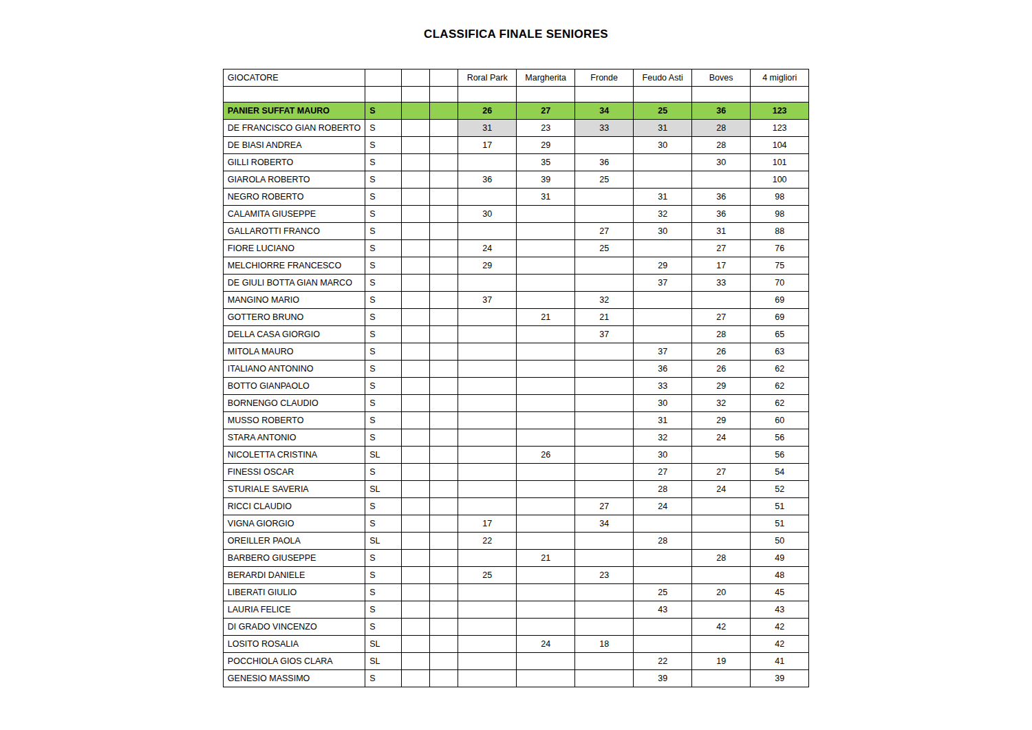CLASSIFICA FINALE SENIORES
| GIOCATORE | | | | Roral Park | Margherita | Fronde | Feudo Asti | Boves | 4 migliori |
| --- | --- | --- | --- | --- | --- | --- | --- | --- | --- |
| PANIER SUFFAT MAURO | S | | | 26 | 27 | 34 | 25 | 36 | 123 |
| DE FRANCISCO GIAN ROBERTO | S | | | 31 | 23 | 33 | 31 | 28 | 123 |
| DE BIASI ANDREA | S | | | 17 | 29 | | 30 | 28 | 104 |
| GILLI ROBERTO | S | | | | 35 | 36 | | 30 | 101 |
| GIAROLA ROBERTO | S | | | 36 | 39 | 25 | | | 100 |
| NEGRO ROBERTO | S | | | | 31 | | 31 | 36 | 98 |
| CALAMITA GIUSEPPE | S | | | 30 | | | 32 | 36 | 98 |
| GALLAROTTI FRANCO | S | | | | | 27 | 30 | 31 | 88 |
| FIORE LUCIANO | S | | | 24 | | 25 | | 27 | 76 |
| MELCHIORRE FRANCESCO | S | | | 29 | | | 29 | 17 | 75 |
| DE GIULI BOTTA GIAN MARCO | S | | | | | | 37 | 33 | 70 |
| MANGINO MARIO | S | | | 37 | | 32 | | | 69 |
| GOTTERO BRUNO | S | | | | 21 | 21 | | 27 | 69 |
| DELLA CASA GIORGIO | S | | | | | 37 | | 28 | 65 |
| MITOLA MAURO | S | | | | | | 37 | 26 | 63 |
| ITALIANO ANTONINO | S | | | | | | 36 | 26 | 62 |
| BOTTO GIANPAOLO | S | | | | | | 33 | 29 | 62 |
| BORNENGO CLAUDIO | S | | | | | | 30 | 32 | 62 |
| MUSSO ROBERTO | S | | | | | | 31 | 29 | 60 |
| STARA ANTONIO | S | | | | | | 32 | 24 | 56 |
| NICOLETTA CRISTINA | SL | | | | 26 | | 30 | | 56 |
| FINESSI OSCAR | S | | | | | | 27 | 27 | 54 |
| STURIALE SAVERIA | SL | | | | | | 28 | 24 | 52 |
| RICCI CLAUDIO | S | | | | | 27 | 24 | | 51 |
| VIGNA GIORGIO | S | | | 17 | | 34 | | | 51 |
| OREILLER PAOLA | SL | | | 22 | | | 28 | | 50 |
| BARBERO GIUSEPPE | S | | | | 21 | | | 28 | 49 |
| BERARDI DANIELE | S | | | 25 | | 23 | | | 48 |
| LIBERATI GIULIO | S | | | | | | 25 | 20 | 45 |
| LAURIA FELICE | S | | | | | | 43 | | 43 |
| DI GRADO VINCENZO | S | | | | | | | 42 | 42 |
| LOSITO ROSALIA | SL | | | | 24 | 18 | | | 42 |
| POCCHIOLA GIOS CLARA | SL | | | | | | 22 | 19 | 41 |
| GENESIO MASSIMO | S | | | | | | 39 | | 39 |